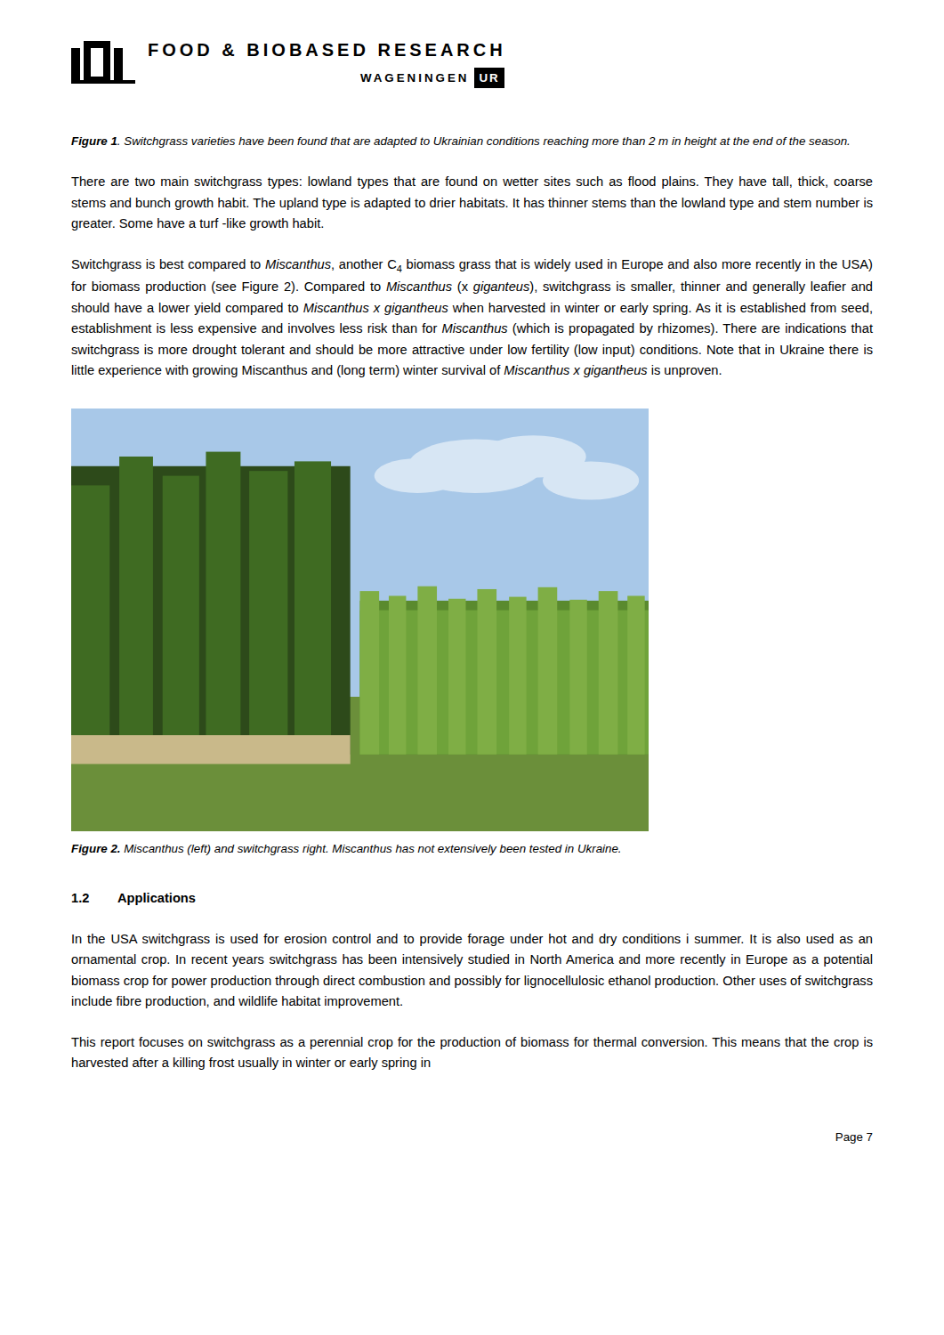FOOD & BIOBASED RESEARCH
WAGENINGEN UR
Figure 1. Switchgrass varieties have been found that are adapted to Ukrainian conditions reaching more than 2 m in height at the end of the season.
There are two main switchgrass types: lowland types that are found on wetter sites such as flood plains. They have tall, thick, coarse stems and bunch growth habit. The upland type is adapted to drier habitats. It has thinner stems than the lowland type and stem number is greater. Some have a turf -like growth habit.
Switchgrass is best compared to Miscanthus, another C4 biomass grass that is widely used in Europe and also more recently in the USA) for biomass production (see Figure 2). Compared to Miscanthus (x giganteus), switchgrass is smaller, thinner and generally leafier and should have a lower yield compared to Miscanthus x gigantheus when harvested in winter or early spring. As it is established from seed, establishment is less expensive and involves less risk than for Miscanthus (which is propagated by rhizomes). There are indications that switchgrass is more drought tolerant and should be more attractive under low fertility (low input) conditions. Note that in Ukraine there is little experience with growing Miscanthus and (long term) winter survival of Miscanthus x gigantheus is unproven.
Figure 2. Miscanthus (left) and switchgrass right. Miscanthus has not extensively been tested in Ukraine.
1.2 Applications
In the USA switchgrass is used for erosion control and to provide forage under hot and dry conditions i summer. It is also used as an ornamental crop. In recent years switchgrass has been intensively studied in North America and more recently in Europe as a potential biomass crop for power production through direct combustion and possibly for lignocellulosic ethanol production. Other uses of switchgrass include fibre production, and wildlife habitat improvement.
This report focuses on switchgrass as a perennial crop for the production of biomass for thermal conversion. This means that the crop is harvested after a killing frost usually in winter or early spring in
Page 7